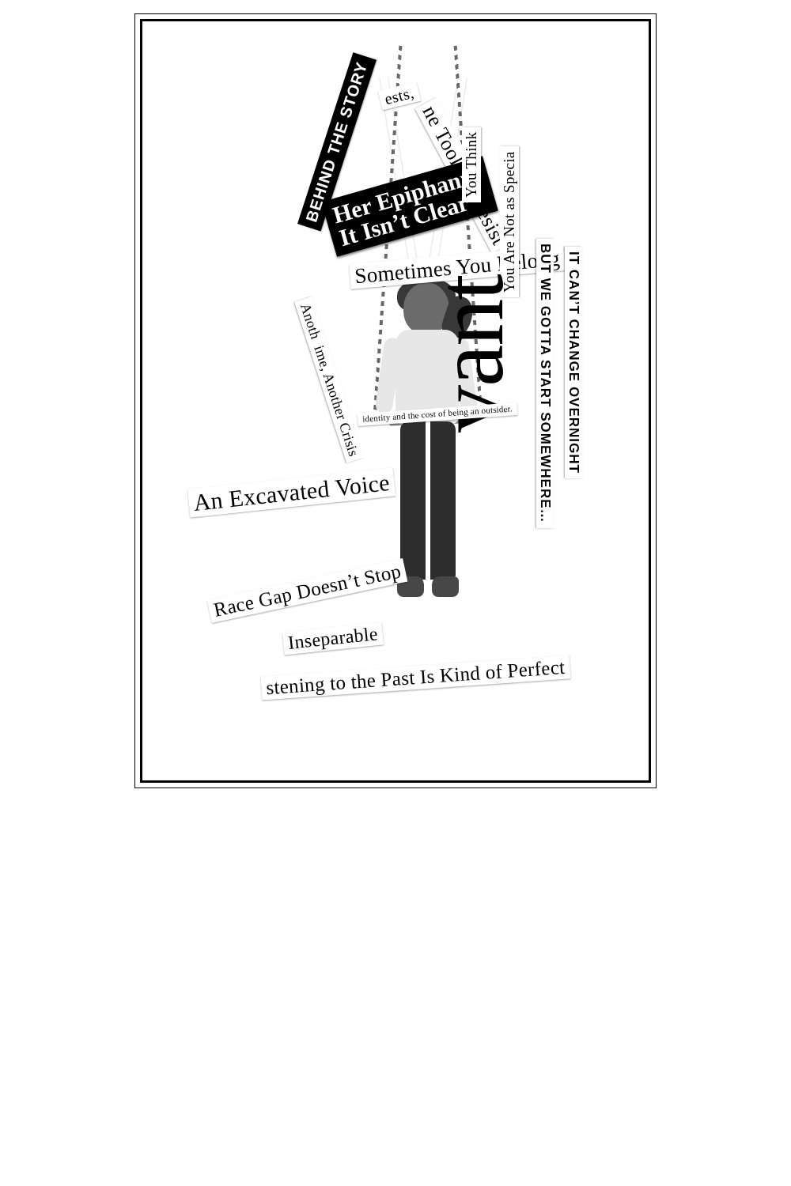Collage of torn headlines surrounding a girl on a swing
ests,
ne Tools of Resist
Her Epiphany:
It Isn’t Clear
You Think
Sometimes You Belong
BUT WE GOTTA START SOMEWHERE…
IT CAN’T CHANGE OVERNIGHT
BEHIND THE STORY
Anoth ime, Another Crisis
You Are Not as Specia
vant
identity and the cost of being an outsider.
An Excavated Voice
Race Gap Doesn’t Stop
Inseparable
stening to the Past Is Kind of Perfect